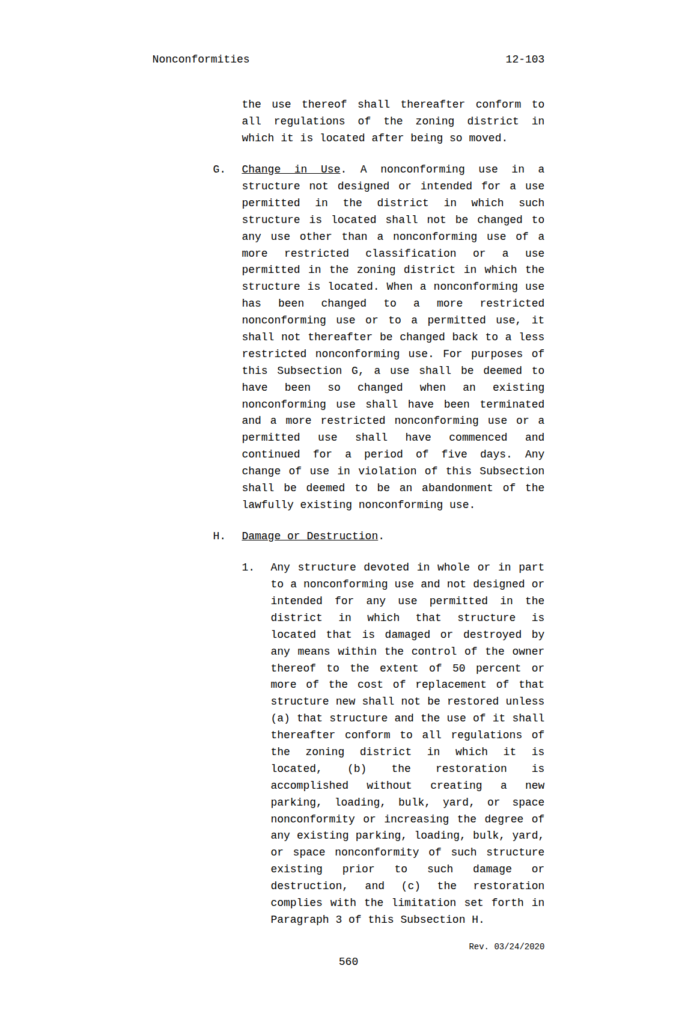Nonconformities
12-103
the use thereof shall thereafter conform to all regulations of the zoning district in which it is located after being so moved.
G.
Change in Use. A nonconforming use in a structure not designed or intended for a use permitted in the district in which such structure is located shall not be changed to any use other than a nonconforming use of a more restricted classification or a use permitted in the zoning district in which the structure is located. When a nonconforming use has been changed to a more restricted nonconforming use or to a permitted use, it shall not thereafter be changed back to a less restricted nonconforming use. For purposes of this Subsection G, a use shall be deemed to have been so changed when an existing nonconforming use shall have been terminated and a more restricted nonconforming use or a permitted use shall have commenced and continued for a period of five days. Any change of use in violation of this Subsection shall be deemed to be an abandonment of the lawfully existing nonconforming use.
H.
Damage or Destruction.
1.
Any structure devoted in whole or in part to a nonconforming use and not designed or intended for any use permitted in the district in which that structure is located that is damaged or destroyed by any means within the control of the owner thereof to the extent of 50 percent or more of the cost of replacement of that structure new shall not be restored unless (a) that structure and the use of it shall thereafter conform to all regulations of the zoning district in which it is located, (b) the restoration is accomplished without creating a new parking, loading, bulk, yard, or space nonconformity or increasing the degree of any existing parking, loading, bulk, yard, or space nonconformity of such structure existing prior to such damage or destruction, and (c) the restoration complies with the limitation set forth in Paragraph 3 of this Subsection H.
Rev. 03/24/2020
560